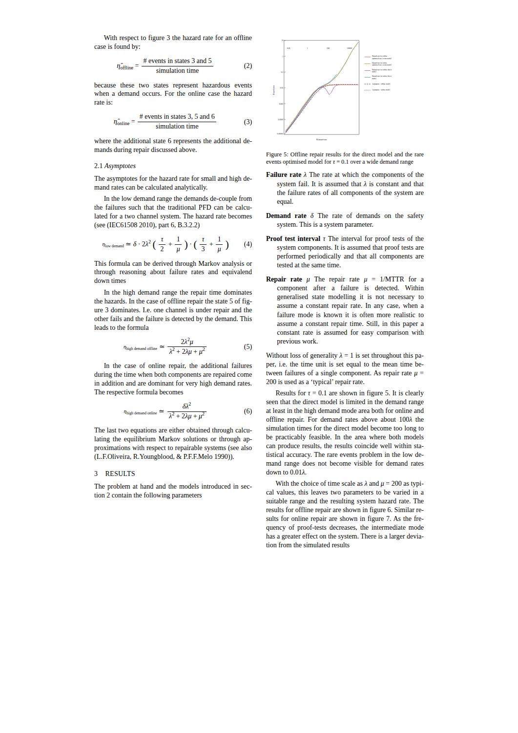With respect to figure 3 the hazard rate for an offline case is found by:
η̂offline = # events in states 3 and 5 simulation time
(2)
because these two states represent hazardous events when a demand occurs. For the online case the hazard rate is:
η̂online = # events in states 3, 5 and 6 simulation time
(3)
where the additional state 6 represents the additional demands during repair discussed above.
2.1 Asymptotes
The asymptotes for the hazard rate for small and high demand rates can be calculated analytically.
In the low demand range the demands de-couple from the failures such that the traditional PFD can be calculated for a two channel system. The hazard rate becomes (see (IEC61508 2010), part 6, B.3.2.2)
ηlow demand ≃ δ · 2λ2 ( τ 2 + 1 μ ) · ( τ 3 + 1 μ )
(4)
This formula can be derived through Markov analysis or through reasoning about failure rates and equivalend down times
In the high demand range the repair time dominates the hazards. In the case of offline repair the state 5 of figure 3 dominates. I.e. one channel is under repair and the other fails and the failure is detected by the demand. This leads to the formula
ηhigh demand offline ≃ 2λ2μ λ2 + 2λμ + μ2
(5)
In the case of online repair, the additional failures during the time when both components are repaired come in addition and are dominant for very high demand rates. The respective formula becomes
ηhigh demand online ≃ δλ2 λ2 + 2λμ + μ2
(6)
The last two equations are either obtained through calculating the equilibrium Markov solutions or through approximations with respect to repairable systems (see also (L.F.Oliveira, R.Youngblood, & P.F.F.Melo 1990)).
3 RESULTS
The problem at hand and the models introduced in section 2 contain the following parameters
10 1 0.1 0.01 0.001 0.0001 0.00001 0.01 1 100 10000 Hazard rate Demand rate Hazard rate for offline optimized rare events model Hazard rate for online optimized rare events model Hazard rate for offline direct model Hazard rate for online direct model Asymptote - offline model Asymptote - online model
Figure 5: Offline repair results for the direct model and the rare events optimised model for τ = 0.1 over a wide demand range
Failure rate λ The rate at which the components of the system fail. It is assumed that λ is constant and that the failure rates of all components of the system are equal.
Demand rate δ The rate of demands on the safety system. This is a system parameter.
Proof test interval τ The interval for proof tests of the system components. It is assumed that proof tests are performed periodically and that all components are tested at the same time.
Repair rate μ The repair rate μ = 1/MTTR for a component after a failure is detected. Within generalised state modelling it is not necessary to assume a constant repair rate. In any case, when a failure mode is known it is often more realistic to assume a constant repair time. Still, in this paper a constant rate is assumed for easy comparison with previous work.
Without loss of generality λ = 1 is set throughout this paper, i.e. the time unit is set equal to the mean time between failures of a single component. As repair rate μ = 200 is used as a ‘typical’ repair rate.
Results for τ = 0.1 are shown in figure 5. It is clearly seen that the direct model is limited in the demand range at least in the high demand mode area both for online and offline repair. For demand rates above about 100λ the simulation times for the direct model become too long to be practicably feasible. In the area where both models can produce results, the results coincide well within statistical accuracy. The rare events problem in the low demand range does not become visible for demand rates down to 0.01λ.
With the choice of time scale as λ and μ = 200 as typical values, this leaves two parameters to be varied in a suitable range and the resulting system hazard rate. The results for offline repair are shown in figure 6. Similar results for online repair are shown in figure 7. As the frequency of proof-tests decreases, the intermediate mode has a greater effect on the system. There is a larger deviation from the simulated results